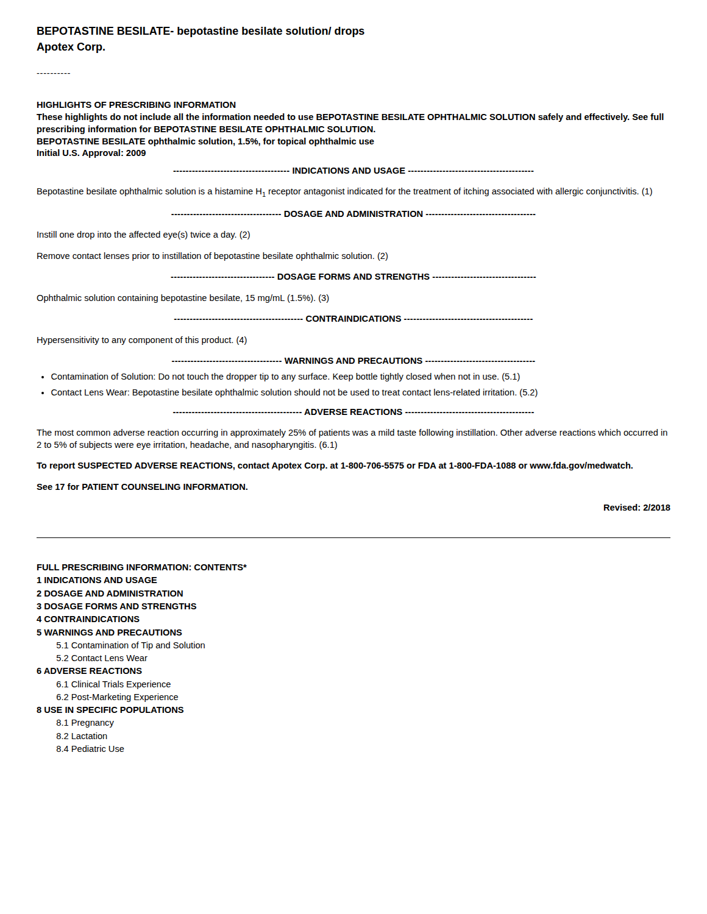BEPOTASTINE BESILATE- bepotastine besilate solution/ drops
Apotex Corp.
----------
HIGHLIGHTS OF PRESCRIBING INFORMATION
These highlights do not include all the information needed to use BEPOTASTINE BESILATE OPHTHALMIC SOLUTION safely and effectively. See full prescribing information for BEPOTASTINE BESILATE OPHTHALMIC SOLUTION.
BEPOTASTINE BESILATE ophthalmic solution, 1.5%, for topical ophthalmic use
Initial U.S. Approval: 2009
------------------------------------- INDICATIONS AND USAGE ----------------------------------------
Bepotastine besilate ophthalmic solution is a histamine H1 receptor antagonist indicated for the treatment of itching associated with allergic conjunctivitis. (1)
----------------------------------- DOSAGE AND ADMINISTRATION -----------------------------------
Instill one drop into the affected eye(s) twice a day. (2)
Remove contact lenses prior to instillation of bepotastine besilate ophthalmic solution. (2)
--------------------------------- DOSAGE FORMS AND STRENGTHS ---------------------------------
Ophthalmic solution containing bepotastine besilate, 15 mg/mL (1.5%). (3)
----------------------------------------- CONTRAINDICATIONS -----------------------------------------
Hypersensitivity to any component of this product. (4)
----------------------------------- WARNINGS AND PRECAUTIONS -----------------------------------
Contamination of Solution: Do not touch the dropper tip to any surface. Keep bottle tightly closed when not in use. (5.1)
Contact Lens Wear: Bepotastine besilate ophthalmic solution should not be used to treat contact lens-related irritation. (5.2)
----------------------------------------- ADVERSE REACTIONS -----------------------------------------
The most common adverse reaction occurring in approximately 25% of patients was a mild taste following instillation. Other adverse reactions which occurred in 2 to 5% of subjects were eye irritation, headache, and nasopharyngitis. (6.1)
To report SUSPECTED ADVERSE REACTIONS, contact Apotex Corp. at 1-800-706-5575 or FDA at 1-800-FDA-1088 or www.fda.gov/medwatch.
See 17 for PATIENT COUNSELING INFORMATION.
Revised: 2/2018
FULL PRESCRIBING INFORMATION: CONTENTS*
1 INDICATIONS AND USAGE
2 DOSAGE AND ADMINISTRATION
3 DOSAGE FORMS AND STRENGTHS
4 CONTRAINDICATIONS
5 WARNINGS AND PRECAUTIONS
5.1 Contamination of Tip and Solution
5.2 Contact Lens Wear
6 ADVERSE REACTIONS
6.1 Clinical Trials Experience
6.2 Post-Marketing Experience
8 USE IN SPECIFIC POPULATIONS
8.1 Pregnancy
8.2 Lactation
8.4 Pediatric Use